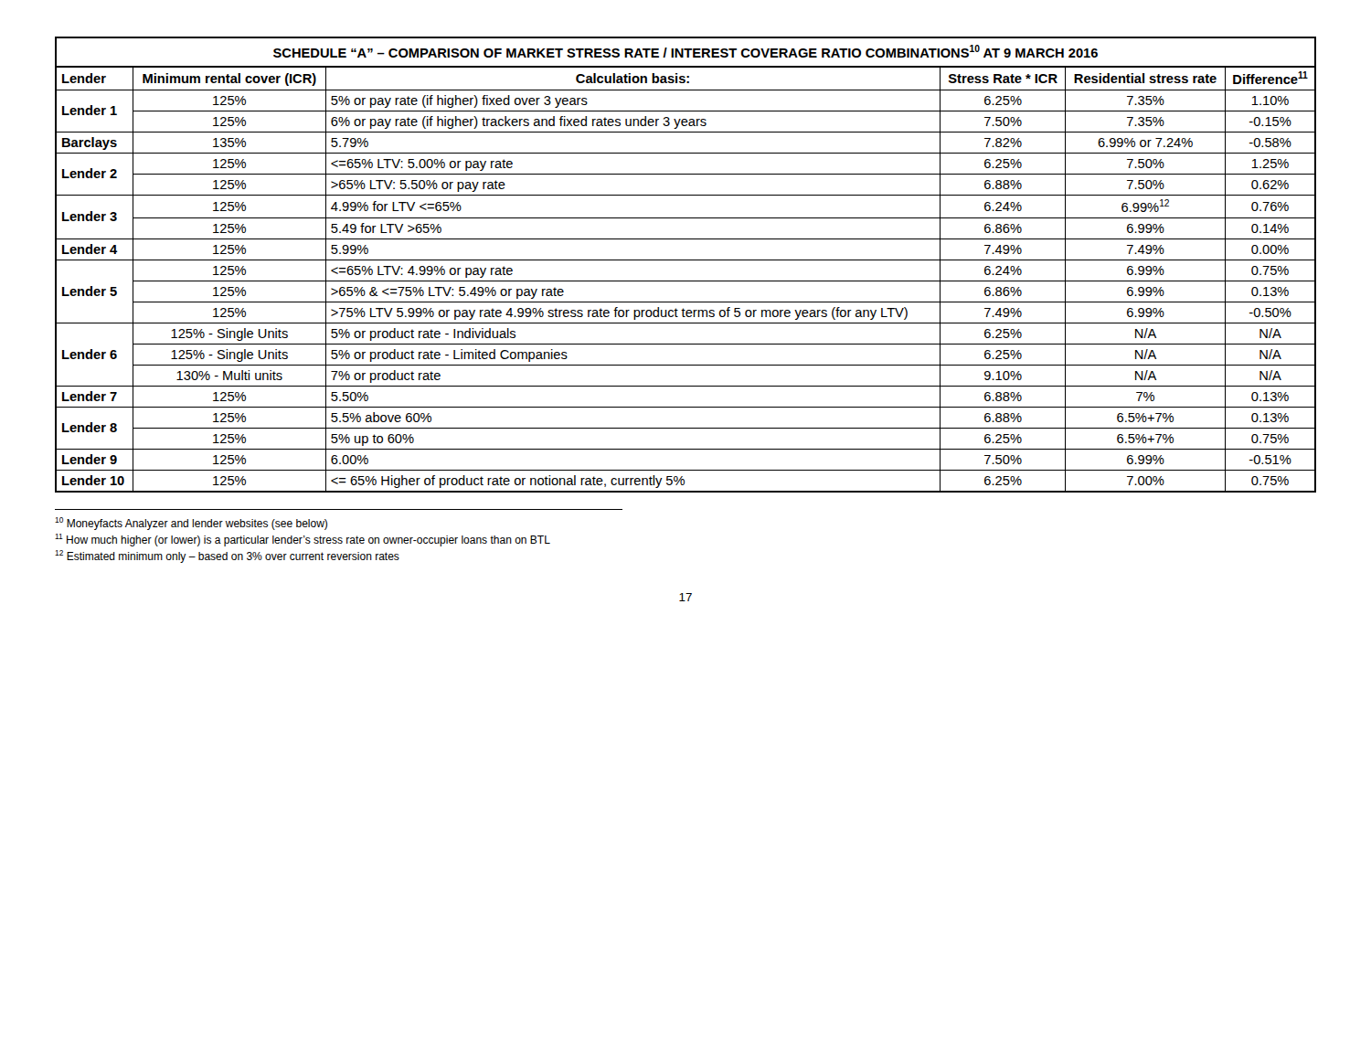SCHEDULE “A” – COMPARISON OF MARKET STRESS RATE / INTEREST COVERAGE RATIO COMBINATIONS 10 AT 9 MARCH 2016
| Lender | Minimum rental cover (ICR) | Calculation basis: | Stress Rate * ICR | Residential stress rate | Difference 11 |
| --- | --- | --- | --- | --- | --- |
| Lender 1 | 125% | 5% or pay rate (if higher) fixed over 3 years | 6.25% | 7.35% | 1.10% |
| 125% | 6% or pay rate (if higher) trackers and fixed rates under 3 years | 7.50% | 7.35% | -0.15% |
| Barclays | 135% | 5.79% | 7.82% | 6.99% or 7.24% | -0.58% |
| Lender 2 | 125% | <=65% LTV: 5.00% or pay rate | 6.25% | 7.50% | 1.25% |
| 125% | >65% LTV: 5.50% or pay rate | 6.88% | 7.50% | 0.62% |
| Lender 3 | 125% | 4.99% for LTV <=65% | 6.24% | 6.99% 12 | 0.76% |
| 125% | 5.49 for LTV >65% | 6.86% | 6.99% | 0.14% |
| Lender 4 | 125% | 5.99% | 7.49% | 7.49% | 0.00% |
| Lender 5 | 125% | <=65% LTV: 4.99% or pay rate | 6.24% | 6.99% | 0.75% |
| 125% | >65% & <=75% LTV: 5.49% or pay rate | 6.86% | 6.99% | 0.13% |
| 125% | >75% LTV 5.99% or pay rate 4.99% stress rate for product terms of 5 or more years (for any LTV) | 7.49% | 6.99% | -0.50% |
| Lender 6 | 125% - Single Units | 5% or product rate - Individuals | 6.25% | N/A | N/A |
| 125% - Single Units | 5% or product rate - Limited Companies | 6.25% | N/A | N/A |
| 130% - Multi units | 7% or product rate | 9.10% | N/A | N/A |
| Lender 7 | 125% | 5.50% | 6.88% | 7% | 0.13% |
| Lender 8 | 125% | 5.5% above 60% | 6.88% | 6.5%+7% | 0.13% |
| 125% | 5% up to 60% | 6.25% | 6.5%+7% | 0.75% |
| Lender 9 | 125% | 6.00% | 7.50% | 6.99% | -0.51% |
| Lender 10 | 125% | <= 65% Higher of product rate or notional rate, currently 5% | 6.25% | 7.00% | 0.75% |
10 Moneyfacts Analyzer and lender websites (see below)
11 How much higher (or lower) is a particular lender’s stress rate on owner-occupier loans than on BTL
12 Estimated minimum only – based on 3% over current reversion rates
17